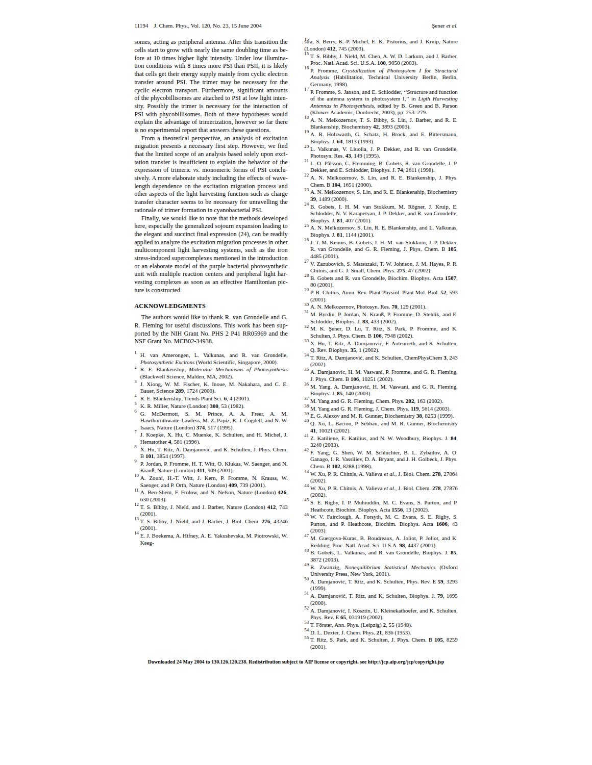11194 J. Chem. Phys., Vol. 120, No. 23, 15 June 2004
Şener et al.
somes, acting as peripheral antenna. After this transition the cells start to grow with nearly the same doubling time as before at 10 times higher light intensity. Under low illumination conditions with 8 times more PSI than PSII, it is likely that cells get their energy supply mainly from cyclic electron transfer around PSI. The trimer may be necessary for the cyclic electron transport. Furthermore, significant amounts of the phycobillisomes are attached to PSI at low light intensity. Possibly the trimer is necessary for the interaction of PSI with phycobillisomes. Both of these hypotheses would explain the advantage of trimerization, however so far there is no experimental report that answers these questions.
From a theoretical perspective, an analysis of excitation migration presents a necessary first step. However, we find that the limited scope of an analysis based solely upon excitation transfer is insufficient to explain the behavior of the expression of trimeric vs. monomeric forms of PSI conclusively. A more elaborate study including the effects of wavelength dependence on the excitation migration process and other aspects of the light harvesting function such as charge transfer character seems to be necessary for unravelling the rationale of trimer formation in cyanobacterial PSI.
Finally, we would like to note that the methods developed here, especially the generalized sojourn expansion leading to the elegant and succinct final expression (24), can be readily applied to analyze the excitation migration processes in other multicomponent light harvesting systems, such as the iron stress-induced supercomplexes mentioned in the introduction or an elaborate model of the purple bacterial photosynthetic unit with multiple reaction centers and peripheral light harvesting complexes as soon as an effective Hamiltonian picture is constructed.
ACKNOWLEDGMENTS
The authors would like to thank R. van Grondelle and G. R. Fleming for useful discussions. This work has been supported by the NIH Grant No. PHS 2 P41 RR05969 and the NSF Grant No. MCB02-34938.
H. van Amerongen, L. Valkunas, and R. van Grondelle, Photosynthetic Excitons (World Scientific, Singapore, 2000).
R. E. Blankenship, Molecular Mechanisms of Photosynthesis (Blackwell Science, Malden, MA, 2002).
J. Xiong, W. M. Fischer, K. Inoue, M. Nakahara, and C. E. Bauer, Science 289, 1724 (2000).
R. E. Blankenship, Trends Plant Sci. 6, 4 (2001).
K. R. Miller, Nature (London) 300, 53 (1982).
G. McDermott, S. M. Prince, A. A. Freer, A. M. Hawthornthwaite-Lawless, M. Z. Papiz, R. J. Cogdell, and N. W. Isaacs, Nature (London) 374, 517 (1995).
J. Koepke, X. Hu, C. Muenke, K. Schulten, and H. Michel, J. Hematother 4, 581 (1996).
X. Hu, T. Ritz, A. Damjanović, and K. Schulten, J. Phys. Chem. B 101, 3854 (1997).
P. Jordan, P. Fromme, H. T. Witt, O. Klukas, W. Saenger, and N. Krauß, Nature (London) 411, 909 (2001).
A. Zouni, H.-T. Witt, J. Kern, P. Fromme, N. Krauss, W. Saenger, and P. Orth, Nature (London) 409, 739 (2001).
A. Ben-Shem, F. Frolow, and N. Nelson, Nature (London) 426, 630 (2003).
T. S. Bibby, J. Nield, and J. Barber, Nature (London) 412, 743 (2001).
T. S. Bibby, J. Nield, and J. Barber, J. Biol. Chem. 276, 43246 (2001).
E. J. Boekema, A. Hifney, A. E. Yakushevska, M. Piotrowski, W. Keeg-
stra, S. Berry, K.-P. Michel, E. K. Pistorius, and J. Kruip, Nature (London) 412, 745 (2003).
T. S. Bibby, J. Nield, M. Chen, A. W. D. Larkum, and J. Barber, Proc. Natl. Acad. Sci. U.S.A. 100, 9050 (2003).
P. Fromme, Crystallization of Photosystem I for Structural Analysis (Habilitation, Technical University Berlin, Berlin, Germany, 1998).
P. Fromme, S. Janson, and E. Schlodder, ‘‘Structure and function of the antenna system in photosystem I,’’ in Ligth Harvesting Antennas in Photosynthesis, edited by B. Green and B. Parson (Kluwer Academic, Dordrecht, 2003), pp. 253–279.
A. N. Melkozernov, T. S. Bibby, S. Lin, J. Barber, and R. E. Blankenship, Biochemistry 42, 3893 (2003).
A. R. Holzwarth, G. Schatz, H. Brock, and E. Bittersmann, Biophys. J. 64, 1813 (1993).
L. Valkunas, V. Liuolia, J. P. Dekker, and R. van Grondelle, Photosyn. Res. 43, 149 (1995).
L.-O. Pålsson, C. Flemming, B. Gobets, R. van Grondelle, J. P. Dekker, and E. Schlodder, Biophys. J. 74, 2611 (1998).
A. N. Melkozernov, S. Lin, and R. E. Blankenship, J. Phys. Chem. B 104, 1651 (2000).
A. N. Melkozernov, S. Lin, and R. E. Blankenship, Biochemistry 39, 1489 (2000).
B. Gobets, I. H. M. van Stokkum, M. Rögner, J. Kruip, E. Schlodder, N. V. Karapetyan, J. P. Dekker, and R. van Grondelle, Biophys. J. 81, 407 (2001).
A. N. Melkozernov, S. Lin, R. E. Blankenship, and L. Valkunas, Biophys. J. 81, 1144 (2001).
J. T. M. Kennis, B. Gobets, I. H. M. van Stokkum, J. P. Dekker, R. van Grondelle, and G. R. Fleming, J. Phys. Chem. B 105, 4485 (2001).
V. Zazubovich, S. Matsuzaki, T. W. Johnson, J. M. Hayes, P. R. Chitnis, and G. J. Small, Chem. Phys. 275, 47 (2002).
B. Gobets and R. van Grondelle, Biochim. Biophys. Acta 1507, 80 (2001).
P. R. Chitnis, Annu. Rev. Plant Physiol. Plant Mol. Biol. 52, 593 (2001).
A. N. Melkozernov, Photosyn. Res. 70, 129 (2001).
M. Byrdin, P. Jordan, N. Krauß, P. Fromme, D. Stehlik, and E. Schlodder, Biophys. J. 83, 433 (2002).
M. K. Şener, D. Lu, T. Ritz, S. Park, P. Fromme, and K. Schulten, J. Phys. Chem. B 106, 7948 (2002).
X. Hu, T. Ritz, A. Damjanović, F. Autenrieth, and K. Schulten, Q. Rev. Biophys. 35, 1 (2002).
T. Ritz, A. Damjanović, and K. Schulten, ChemPhysChem 3, 243 (2002).
A. Damjanovic, H. M. Vaswani, P. Fromme, and G. R. Fleming, J. Phys. Chem. B 106, 10251 (2002).
M. Yang, A. Damjanović, H. M. Vaswani, and G. R. Fleming, Biophys. J. 85, 140 (2003).
M. Yang and G. R. Fleming, Chem. Phys. 282, 163 (2002).
M. Yang and G. R. Fleming, J. Chem. Phys. 119, 5614 (2003).
E. G. Alexov and M. R. Gunner, Biochemistry 38, 8253 (1999).
Q. Xu, L. Baciou, P. Sebban, and M. R. Gunner, Biochemistry 41, 10021 (2002).
Z. Katiliene, E. Katilius, and N. W. Woodbury, Biophys. J. 84, 3240 (2003).
F. Yang, G. Shen, W. M. Schluchter, B. L. Zybailov, A. O. Ganago, I. R. Vassiliev, D. A. Bryant, and J. H. Golbeck, J. Phys. Chem. B 102, 8288 (1998).
W. Xu, P. R. Chitnis, A. Valieva et al., J. Biol. Chem. 278, 27864 (2002).
W. Xu, P. R. Chitnis, A. Valieva et al., J. Biol. Chem. 278, 27876 (2002).
S. E. Rigby, I. P. Muhiuddin, M. C. Evans, S. Purton, and P. Heathcote, Biochim. Biophys. Acta 1556, 13 (2002).
W. V. Fairclough, A. Forsyth, M. C. Evans, S. E. Rigby, S. Purton, and P. Heathcote, Biochim. Biophys. Acta 1606, 43 (2003).
M. Guergova-Kuras, B. Boudreaux, A. Joliot, P. Joliot, and K. Redding, Proc. Natl. Acad. Sci. U.S.A. 98, 4437 (2001).
B. Gobets, L. Valkunas, and R. van Grondelle, Biophys. J. 85, 3872 (2003).
R. Zwanzig, Nonequilibrium Statistical Mechanics (Oxford University Press, New York, 2001).
A. Damjanović, T. Ritz, and K. Schulten, Phys. Rev. E 59, 3293 (1999).
A. Damjanović, T. Ritz, and K. Schulten, Biophys. J. 79, 1695 (2000).
A. Damjanović, I. Kosztin, U. Kleinekathoefer, and K. Schulten, Phys. Rev. E 65, 031919 (2002).
T. Förster, Ann. Phys. (Leipzig) 2, 55 (1948).
D. L. Dexter, J. Chem. Phys. 21, 836 (1953).
T. Ritz, S. Park, and K. Schulten, J. Phys. Chem. B 105, 8259 (2001).
Downloaded 24 May 2004 to 130.126.120.238. Redistribution subject to AIP license or copyright, see http://jcp.aip.org/jcp/copyright.jsp